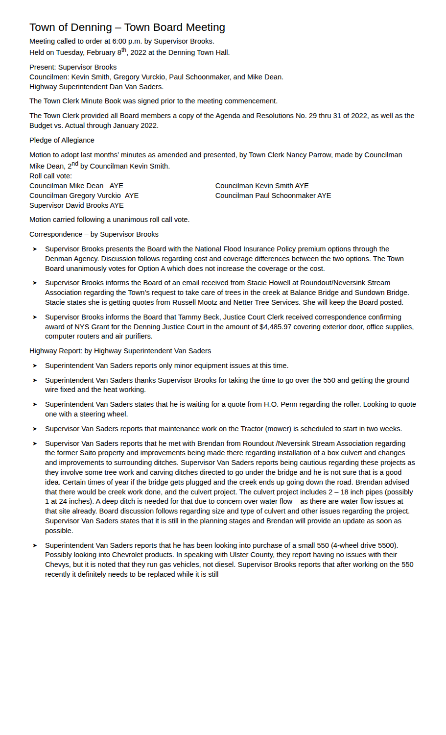Town of Denning – Town Board Meeting
Meeting called to order at 6:00 p.m. by Supervisor Brooks.
Held on Tuesday, February 8th, 2022 at the Denning Town Hall.
Present: Supervisor Brooks
Councilmen: Kevin Smith, Gregory Vurckio, Paul Schoonmaker, and Mike Dean.
Highway Superintendent Dan Van Saders.
The Town Clerk Minute Book was signed prior to the meeting commencement.
The Town Clerk provided all Board members a copy of the Agenda and Resolutions No. 29 thru 31 of 2022, as well as the Budget vs. Actual through January 2022.
Pledge of Allegiance
Motion to adopt last months’ minutes as amended and presented, by Town Clerk Nancy Parrow, made by Councilman Mike Dean, 2nd by Councilman Kevin Smith.
Roll call vote:
Councilman Mike Dean AYE Councilman Kevin Smith AYE
Councilman Gregory Vurckio AYE Councilman Paul Schoonmaker AYE
Supervisor David Brooks AYE
Motion carried following a unanimous roll call vote.
Correspondence – by Supervisor Brooks
Supervisor Brooks presents the Board with the National Flood Insurance Policy premium options through the Denman Agency. Discussion follows regarding cost and coverage differences between the two options. The Town Board unanimously votes for Option A which does not increase the coverage or the cost.
Supervisor Brooks informs the Board of an email received from Stacie Howell at Roundout/Neversink Stream Association regarding the Town’s request to take care of trees in the creek at Balance Bridge and Sundown Bridge. Stacie states she is getting quotes from Russell Mootz and Netter Tree Services. She will keep the Board posted.
Supervisor Brooks informs the Board that Tammy Beck, Justice Court Clerk received correspondence confirming award of NYS Grant for the Denning Justice Court in the amount of $4,485.97 covering exterior door, office supplies, computer routers and air purifiers.
Highway Report: by Highway Superintendent Van Saders
Superintendent Van Saders reports only minor equipment issues at this time.
Superintendent Van Saders thanks Supervisor Brooks for taking the time to go over the 550 and getting the ground wire fixed and the heat working.
Superintendent Van Saders states that he is waiting for a quote from H.O. Penn regarding the roller. Looking to quote one with a steering wheel.
Supervisor Van Saders reports that maintenance work on the Tractor (mower) is scheduled to start in two weeks.
Supervisor Van Saders reports that he met with Brendan from Roundout /Neversink Stream Association regarding the former Saito property and improvements being made there regarding installation of a box culvert and changes and improvements to surrounding ditches. Supervisor Van Saders reports being cautious regarding these projects as they involve some tree work and carving ditches directed to go under the bridge and he is not sure that is a good idea. Certain times of year if the bridge gets plugged and the creek ends up going down the road. Brendan advised that there would be creek work done, and the culvert project. The culvert project includes 2 – 18 inch pipes (possibly 1 at 24 inches). A deep ditch is needed for that due to concern over water flow – as there are water flow issues at that site already. Board discussion follows regarding size and type of culvert and other issues regarding the project. Supervisor Van Saders states that it is still in the planning stages and Brendan will provide an update as soon as possible.
Superintendent Van Saders reports that he has been looking into purchase of a small 550 (4-wheel drive 5500). Possibly looking into Chevrolet products. In speaking with Ulster County, they report having no issues with their Chevys, but it is noted that they run gas vehicles, not diesel. Supervisor Brooks reports that after working on the 550 recently it definitely needs to be replaced while it is still